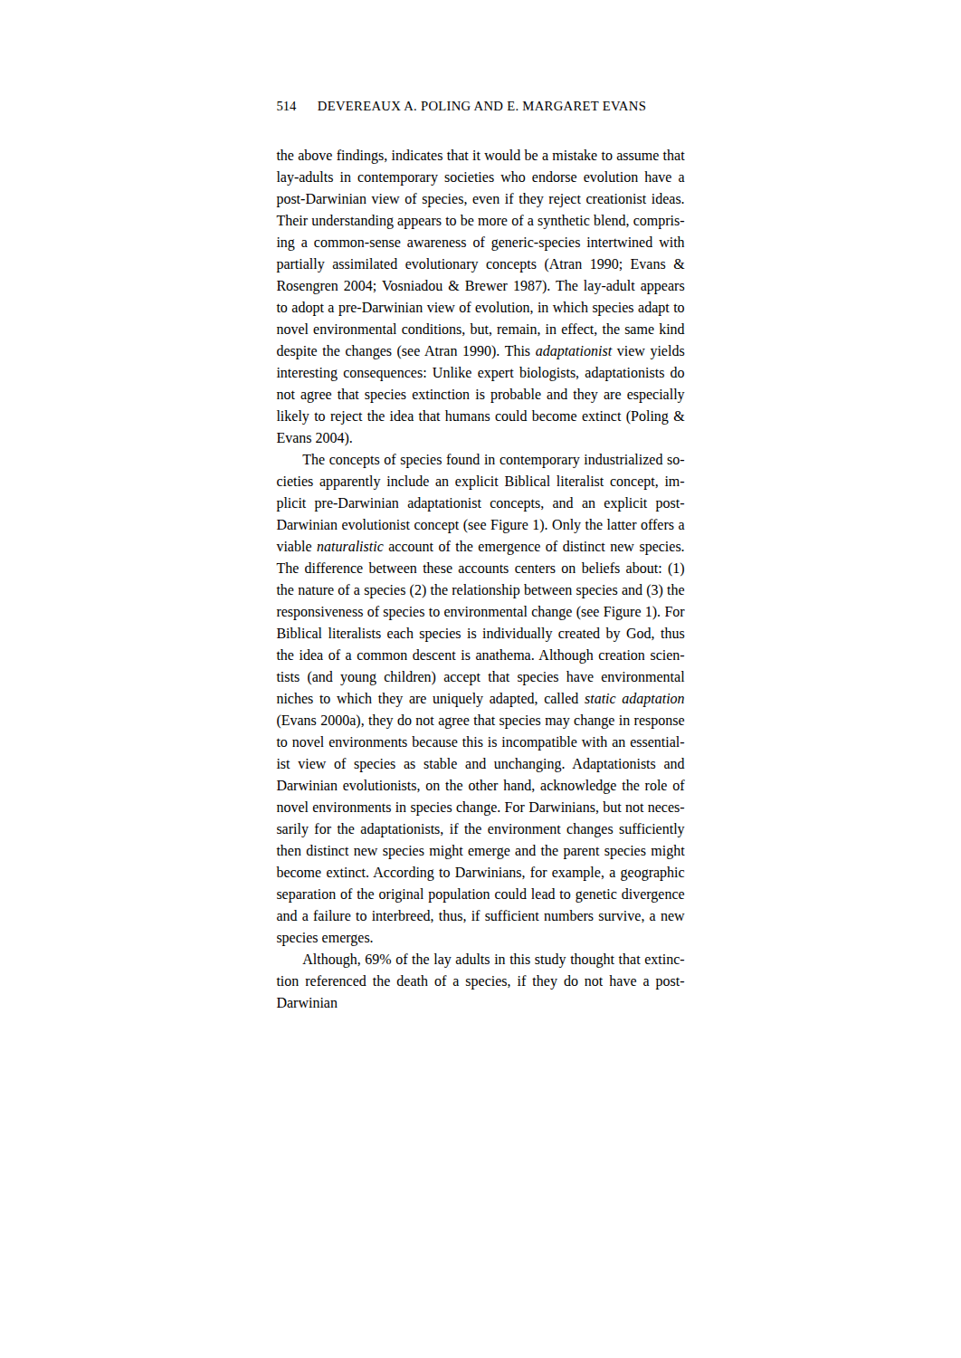514 DEVEREAUX A. POLING AND E. MARGARET EVANS
the above findings, indicates that it would be a mistake to assume that lay-adults in contemporary societies who endorse evolution have a post-Darwinian view of species, even if they reject creationist ideas. Their understanding appears to be more of a synthetic blend, comprising a common-sense awareness of generic-species intertwined with partially assimilated evolutionary concepts (Atran 1990; Evans & Rosengren 2004; Vosniadou & Brewer 1987). The lay-adult appears to adopt a pre-Darwinian view of evolution, in which species adapt to novel environmental conditions, but, remain, in effect, the same kind despite the changes (see Atran 1990). This adaptationist view yields interesting consequences: Unlike expert biologists, adaptationists do not agree that species extinction is probable and they are especially likely to reject the idea that humans could become extinct (Poling & Evans 2004).
The concepts of species found in contemporary industrialized societies apparently include an explicit Biblical literalist concept, implicit pre-Darwinian adaptationist concepts, and an explicit post-Darwinian evolutionist concept (see Figure 1). Only the latter offers a viable naturalistic account of the emergence of distinct new species. The difference between these accounts centers on beliefs about: (1) the nature of a species (2) the relationship between species and (3) the responsiveness of species to environmental change (see Figure 1). For Biblical literalists each species is individually created by God, thus the idea of a common descent is anathema. Although creation scientists (and young children) accept that species have environmental niches to which they are uniquely adapted, called static adaptation (Evans 2000a), they do not agree that species may change in response to novel environments because this is incompatible with an essentialist view of species as stable and unchanging. Adaptationists and Darwinian evolutionists, on the other hand, acknowledge the role of novel environments in species change. For Darwinians, but not necessarily for the adaptationists, if the environment changes sufficiently then distinct new species might emerge and the parent species might become extinct. According to Darwinians, for example, a geographic separation of the original population could lead to genetic divergence and a failure to interbreed, thus, if sufficient numbers survive, a new species emerges.
Although, 69% of the lay adults in this study thought that extinction referenced the death of a species, if they do not have a post-Darwinian